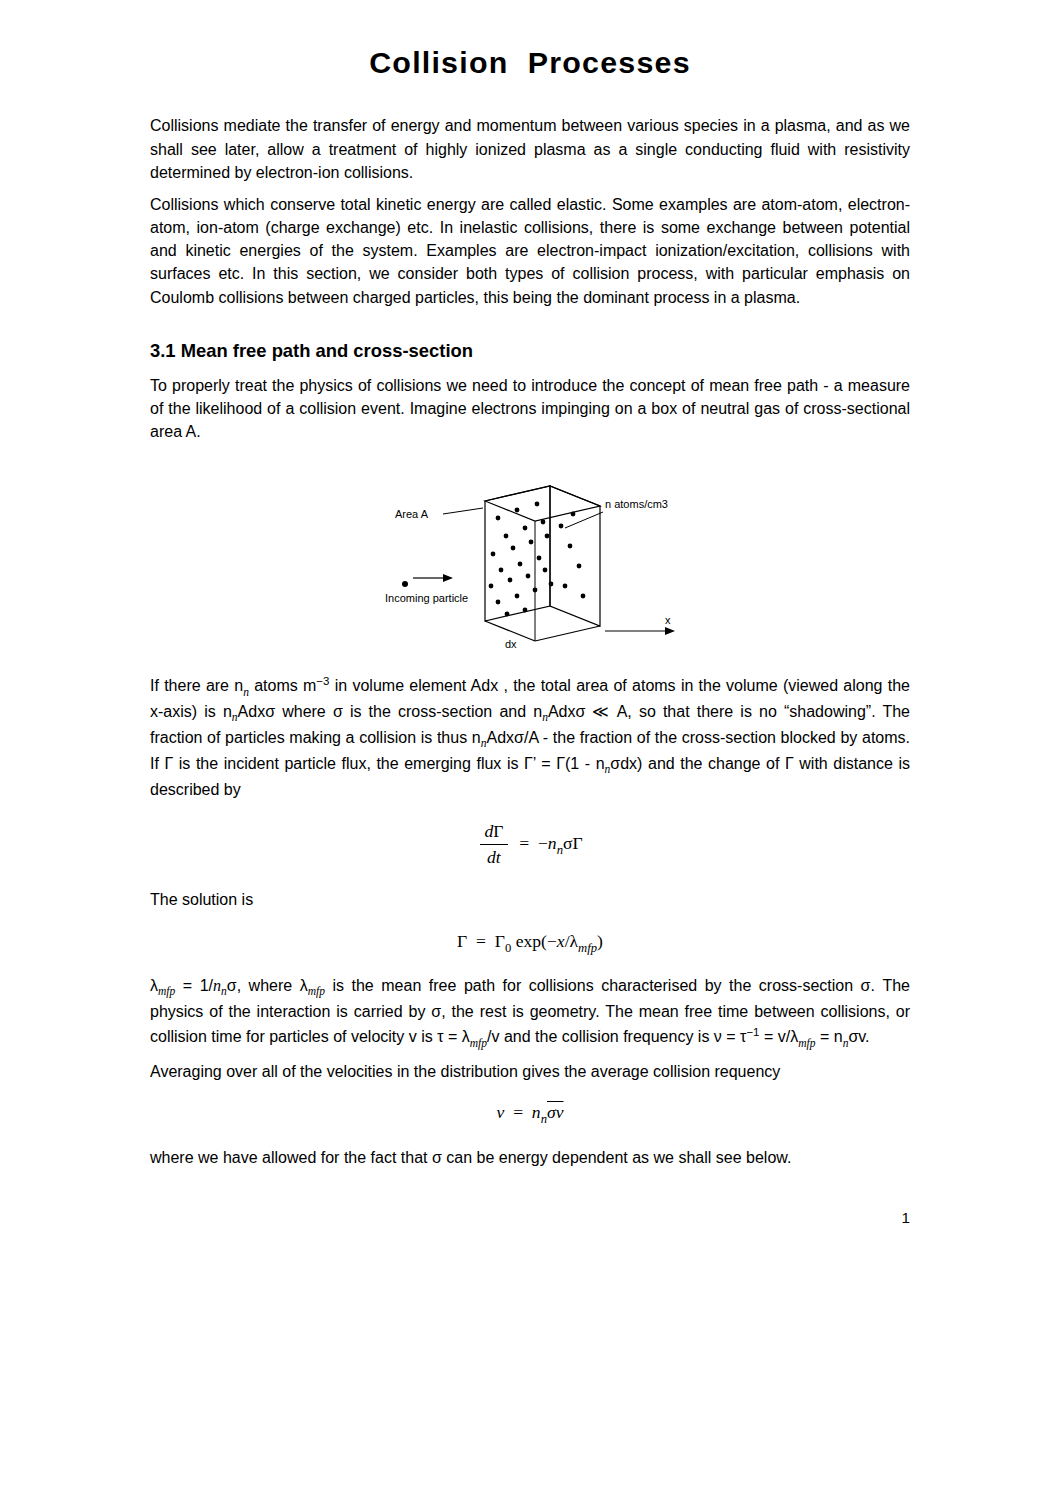Collision Processes
Collisions mediate the transfer of energy and momentum between various species in a plasma, and as we shall see later, allow a treatment of highly ionized plasma as a single conducting fluid with resistivity determined by electron-ion collisions.
Collisions which conserve total kinetic energy are called elastic. Some examples are atom-atom, electron-atom, ion-atom (charge exchange) etc. In inelastic collisions, there is some exchange between potential and kinetic energies of the system. Examples are electron-impact ionization/excitation, collisions with surfaces etc. In this section, we consider both types of collision process, with particular emphasis on Coulomb collisions between charged particles, this being the dominant process in a plasma.
3.1 Mean free path and cross-section
To properly treat the physics of collisions we need to introduce the concept of mean free path - a measure of the likelihood of a collision event. Imagine electrons impinging on a box of neutral gas of cross-sectional area A.
Area A n atoms/cm3 Incoming particle dx x
If there are nn atoms m−3 in volume element Adx , the total area of atoms in the volume (viewed along the x-axis) is nnAdxσ where σ is the cross-section and nnAdxσ ≪ A, so that there is no “shadowing”. The fraction of particles making a collision is thus nnAdxσ/A - the fraction of the cross-section blocked by atoms. If Γ is the incident particle flux, the emerging flux is Γ’ = Γ(1 - nnσdx) and the change of Γ with distance is described by
d Γ dt = −nnσΓ
The solution is
Γ = Γ0 exp(−x/λmfp)
λmfp = 1/nnσ, where λmfp is the mean free path for collisions characterised by the cross-section σ. The physics of the interaction is carried by σ, the rest is geometry. The mean free time between collisions, or collision time for particles of velocity v is τ = λmfp/v and the collision frequency is ν = τ−1 = v/λmfp = nnσv.
Averaging over all of the velocities in the distribution gives the average collision requency
v = nn σv
where we have allowed for the fact that σ can be energy dependent as we shall see below.
1